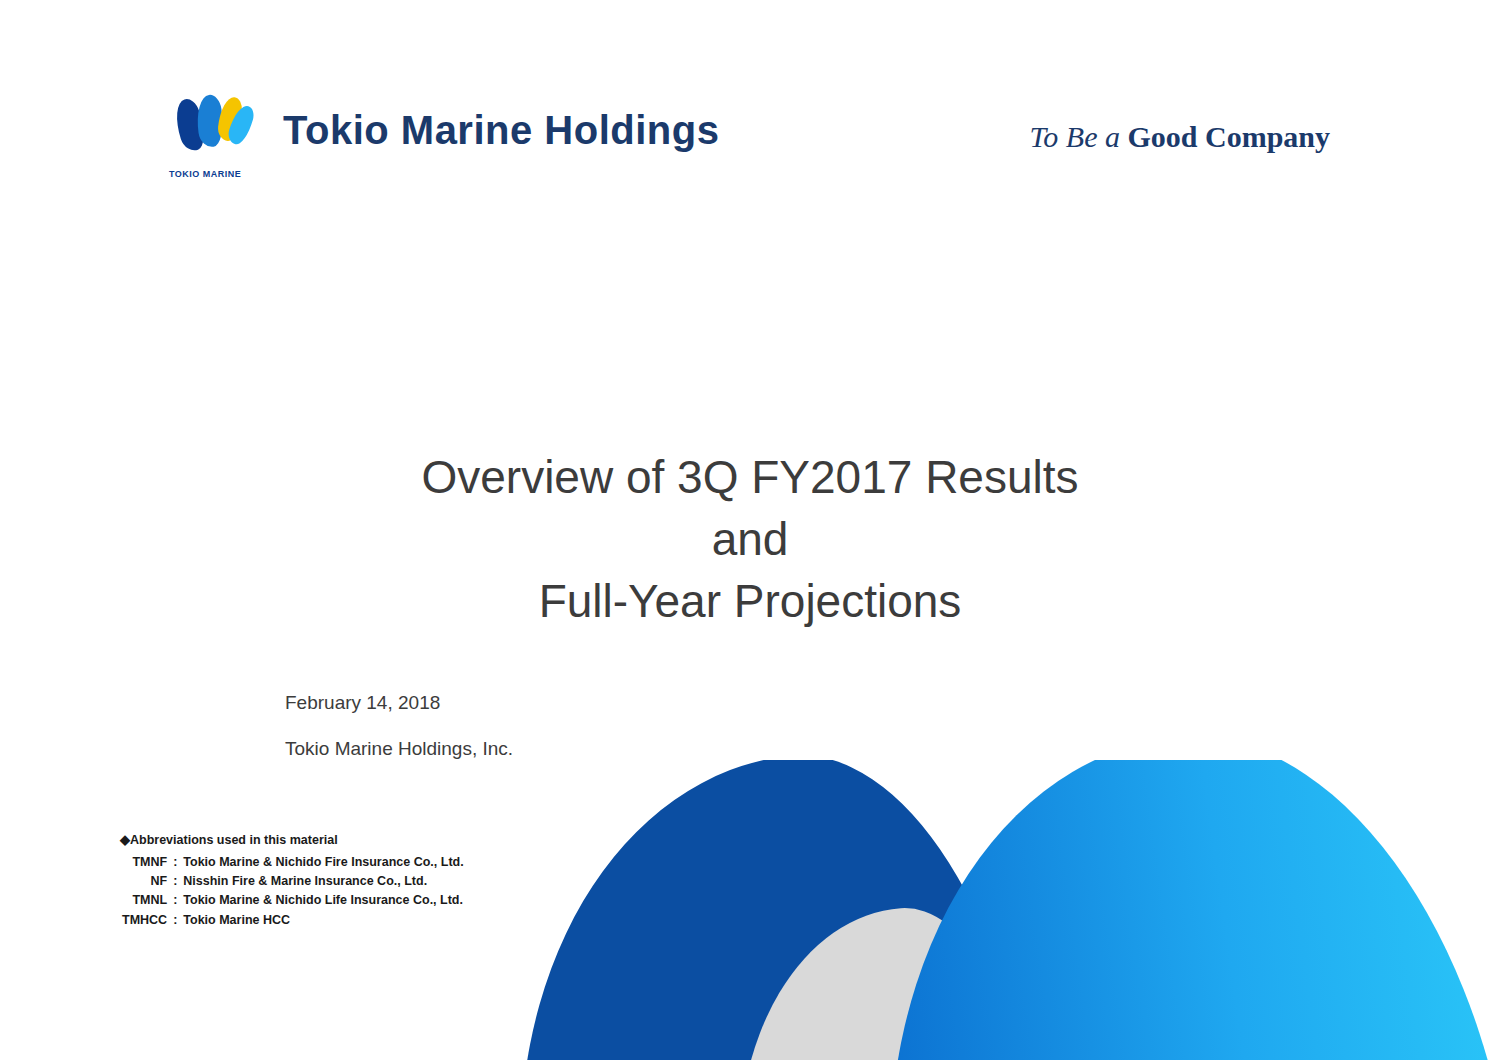TOKIO MARINE
Tokio Marine Holdings
To Be a Good Company
Overview of 3Q FY2017 Results
and
Full-Year Projections
February 14, 2018
Tokio Marine Holdings, Inc.
◆Abbreviations used in this material
| TMNF | : | Tokio Marine & Nichido Fire Insurance Co., Ltd. |
| NF | : | Nisshin Fire & Marine Insurance Co., Ltd. |
| TMNL | : | Tokio Marine & Nichido Life Insurance Co., Ltd. |
| TMHCC | : | Tokio Marine HCC |